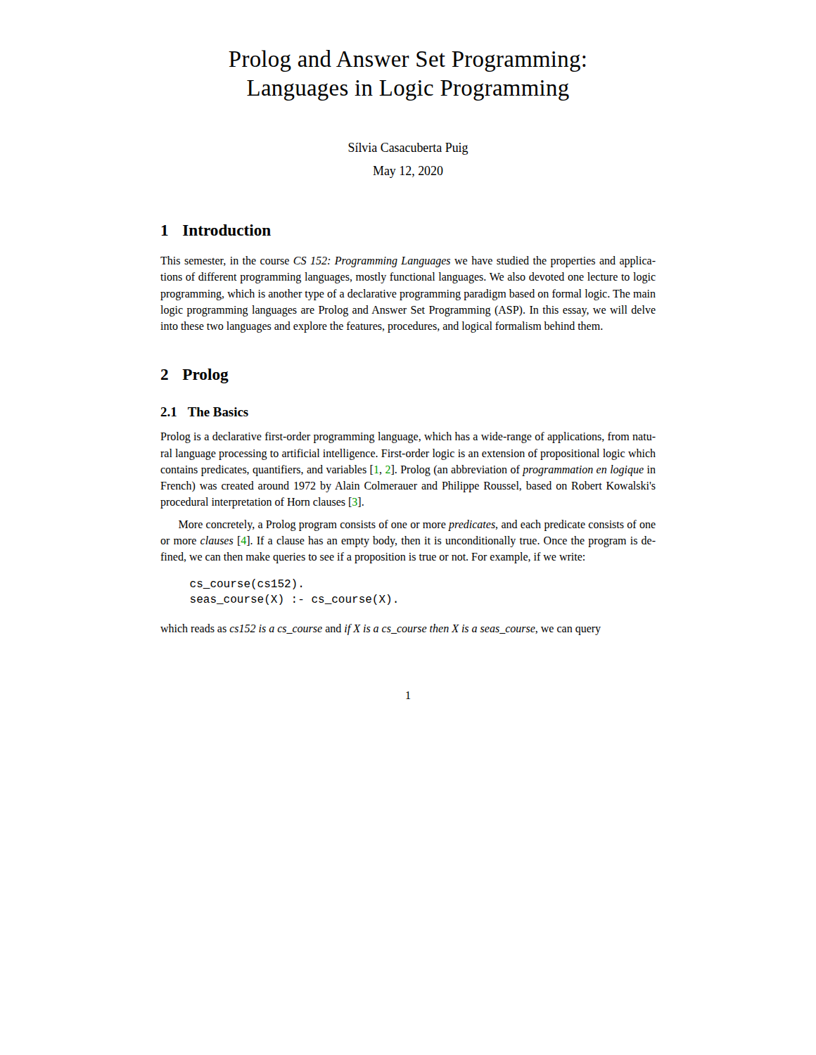Prolog and Answer Set Programming:
Languages in Logic Programming
Sílvia Casacuberta Puig
May 12, 2020
1 Introduction
This semester, in the course CS 152: Programming Languages we have studied the properties and applications of different programming languages, mostly functional languages. We also devoted one lecture to logic programming, which is another type of a declarative programming paradigm based on formal logic. The main logic programming languages are Prolog and Answer Set Programming (ASP). In this essay, we will delve into these two languages and explore the features, procedures, and logical formalism behind them.
2 Prolog
2.1 The Basics
Prolog is a declarative first-order programming language, which has a wide-range of applications, from natural language processing to artificial intelligence. First-order logic is an extension of propositional logic which contains predicates, quantifiers, and variables [1, 2]. Prolog (an abbreviation of programmation en logique in French) was created around 1972 by Alain Colmerauer and Philippe Roussel, based on Robert Kowalski's procedural interpretation of Horn clauses [3].
More concretely, a Prolog program consists of one or more predicates, and each predicate consists of one or more clauses [4]. If a clause has an empty body, then it is unconditionally true. Once the program is defined, we can then make queries to see if a proposition is true or not. For example, if we write:
cs_course(cs152).
seas_course(X) :- cs_course(X).
which reads as cs152 is a cs_course and if X is a cs_course then X is a seas_course, we can query
1